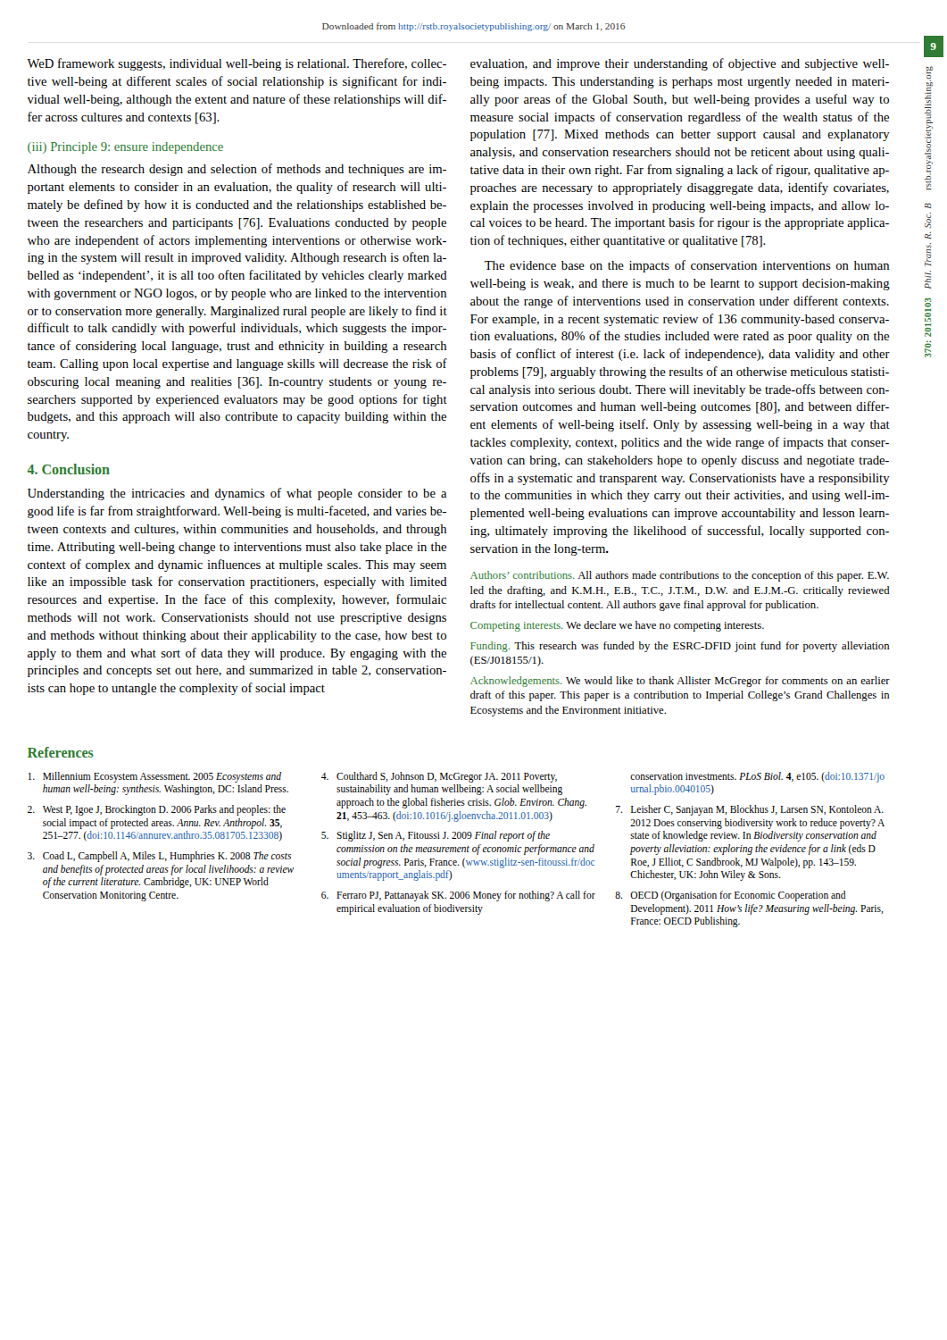Downloaded from http://rstb.royalsocietypublishing.org/ on March 1, 2016
9
rstb.royalsocietypublishing.org
Phil. Trans. R. Soc. B
370: 20150103
WeD framework suggests, individual well-being is relational. Therefore, collective well-being at different scales of social relationship is significant for individual well-being, although the extent and nature of these relationships will differ across cultures and contexts [63].
(iii) Principle 9: ensure independence
Although the research design and selection of methods and techniques are important elements to consider in an evaluation, the quality of research will ultimately be defined by how it is conducted and the relationships established between the researchers and participants [76]. Evaluations conducted by people who are independent of actors implementing interventions or otherwise working in the system will result in improved validity. Although research is often labelled as ‘independent’, it is all too often facilitated by vehicles clearly marked with government or NGO logos, or by people who are linked to the intervention or to conservation more generally. Marginalized rural people are likely to find it difficult to talk candidly with powerful individuals, which suggests the importance of considering local language, trust and ethnicity in building a research team. Calling upon local expertise and language skills will decrease the risk of obscuring local meaning and realities [36]. In-country students or young researchers supported by experienced evaluators may be good options for tight budgets, and this approach will also contribute to capacity building within the country.
4. Conclusion
Understanding the intricacies and dynamics of what people consider to be a good life is far from straightforward. Well-being is multi-faceted, and varies between contexts and cultures, within communities and households, and through time. Attributing well-being change to interventions must also take place in the context of complex and dynamic influences at multiple scales. This may seem like an impossible task for conservation practitioners, especially with limited resources and expertise. In the face of this complexity, however, formulaic methods will not work. Conservationists should not use prescriptive designs and methods without thinking about their applicability to the case, how best to apply to them and what sort of data they will produce. By engaging with the principles and concepts set out here, and summarized in table 2, conservationists can hope to untangle the complexity of social impact
evaluation, and improve their understanding of objective and subjective well-being impacts. This understanding is perhaps most urgently needed in materially poor areas of the Global South, but well-being provides a useful way to measure social impacts of conservation regardless of the wealth status of the population [77]. Mixed methods can better support causal and explanatory analysis, and conservation researchers should not be reticent about using qualitative data in their own right. Far from signaling a lack of rigour, qualitative approaches are necessary to appropriately disaggregate data, identify covariates, explain the processes involved in producing well-being impacts, and allow local voices to be heard. The important basis for rigour is the appropriate application of techniques, either quantitative or qualitative [78].
The evidence base on the impacts of conservation interventions on human well-being is weak, and there is much to be learnt to support decision-making about the range of interventions used in conservation under different contexts. For example, in a recent systematic review of 136 community-based conservation evaluations, 80% of the studies included were rated as poor quality on the basis of conflict of interest (i.e. lack of independence), data validity and other problems [79], arguably throwing the results of an otherwise meticulous statistical analysis into serious doubt. There will inevitably be trade-offs between conservation outcomes and human well-being outcomes [80], and between different elements of well-being itself. Only by assessing well-being in a way that tackles complexity, context, politics and the wide range of impacts that conservation can bring, can stakeholders hope to openly discuss and negotiate trade-offs in a systematic and transparent way. Conservationists have a responsibility to the communities in which they carry out their activities, and using well-implemented well-being evaluations can improve accountability and lesson learning, ultimately improving the likelihood of successful, locally supported conservation in the long-term.
Authors’ contributions. All authors made contributions to the conception of this paper. E.W. led the drafting, and K.M.H., E.B., T.C., J.T.M., D.W. and E.J.M.-G. critically reviewed drafts for intellectual content. All authors gave final approval for publication.
Competing interests. We declare we have no competing interests.
Funding. This research was funded by the ESRC-DFID joint fund for poverty alleviation (ES/J018155/1).
Acknowledgements. We would like to thank Allister McGregor for comments on an earlier draft of this paper. This paper is a contribution to Imperial College’s Grand Challenges in Ecosystems and the Environment initiative.
References
1.
Millennium Ecosystem Assessment. 2005 Ecosystems and human well-being: synthesis. Washington, DC: Island Press.
2.
West P, Igoe J, Brockington D. 2006 Parks and peoples: the social impact of protected areas. Annu. Rev. Anthropol. 35, 251–277. (doi:10.1146/annurev.anthro.35.081705.123308)
3.
Coad L, Campbell A, Miles L, Humphries K. 2008 The costs and benefits of protected areas for local livelihoods: a review of the current literature. Cambridge, UK: UNEP World Conservation Monitoring Centre.
4.
Coulthard S, Johnson D, McGregor JA. 2011 Poverty, sustainability and human wellbeing: A social wellbeing approach to the global fisheries crisis. Glob. Environ. Chang. 21, 453–463. (doi:10.1016/j.gloenvcha.2011.01.003)
5.
Stiglitz J, Sen A, Fitoussi J. 2009 Final report of the commission on the measurement of economic performance and social progress. Paris, France. (www.stiglitz-sen-fitoussi.fr/documents/rapport_anglais.pdf)
6.
Ferraro PJ, Pattanayak SK. 2006 Money for nothing? A call for empirical evaluation of biodiversity
conservation investments. PLoS Biol. 4, e105. (doi:10.1371/journal.pbio.0040105)
7.
Leisher C, Sanjayan M, Blockhus J, Larsen SN, Kontoleon A. 2012 Does conserving biodiversity work to reduce poverty? A state of knowledge review. In Biodiversity conservation and poverty alleviation: exploring the evidence for a link (eds D Roe, J Elliot, C Sandbrook, MJ Walpole), pp. 143–159. Chichester, UK: John Wiley & Sons.
8.
OECD (Organisation for Economic Cooperation and Development). 2011 How’s life? Measuring well-being. Paris, France: OECD Publishing.